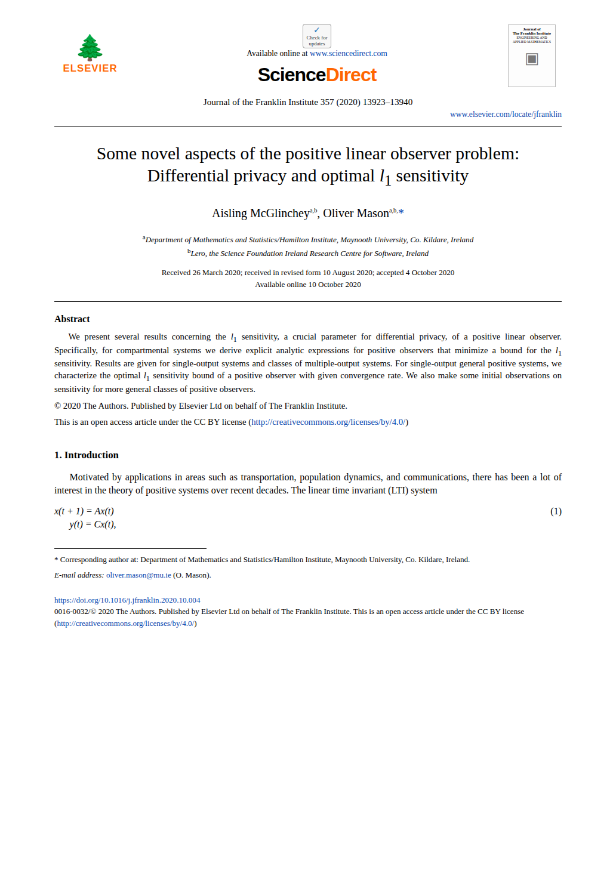🌲
ELSEVIER
✓ Check for
updates
Available online at www.sciencedirect.com
ScienceDirect
Journal of
The Franklin Institute
ENGINEERING AND APPLIED MATHEMATICS
▣
Journal of the Franklin Institute 357 (2020) 13923–13940
www.elsevier.com/locate/jfranklin
Some novel aspects of the positive linear observer problem: Differential privacy and optimal l1 sensitivity
Aisling McGlincheya,b, Oliver Masona,b,*
aDepartment of Mathematics and Statistics/Hamilton Institute, Maynooth University, Co. Kildare, Ireland
bLero, the Science Foundation Ireland Research Centre for Software, Ireland
Received 26 March 2020; received in revised form 10 August 2020; accepted 4 October 2020
Available online 10 October 2020
Abstract
We present several results concerning the l1 sensitivity, a crucial parameter for differential privacy, of a positive linear observer. Specifically, for compartmental systems we derive explicit analytic expressions for positive observers that minimize a bound for the l1 sensitivity. Results are given for single-output systems and classes of multiple-output systems. For single-output general positive systems, we characterize the optimal l1 sensitivity bound of a positive observer with given convergence rate. We also make some initial observations on sensitivity for more general classes of positive observers.
© 2020 The Authors. Published by Elsevier Ltd on behalf of The Franklin Institute.
This is an open access article under the CC BY license (http://creativecommons.org/licenses/by/4.0/)
1. Introduction
Motivated by applications in areas such as transportation, population dynamics, and communications, there has been a lot of interest in the theory of positive systems over recent decades. The linear time invariant (LTI) system
x(t + 1) = Ax(t)
y(t) = Cx(t),
(1)
* Corresponding author at: Department of Mathematics and Statistics/Hamilton Institute, Maynooth University, Co. Kildare, Ireland.
E-mail address: oliver.mason@mu.ie (O. Mason).
https://doi.org/10.1016/j.jfranklin.2020.10.004
0016-0032/© 2020 The Authors. Published by Elsevier Ltd on behalf of The Franklin Institute. This is an open access article under the CC BY license (http://creativecommons.org/licenses/by/4.0/)